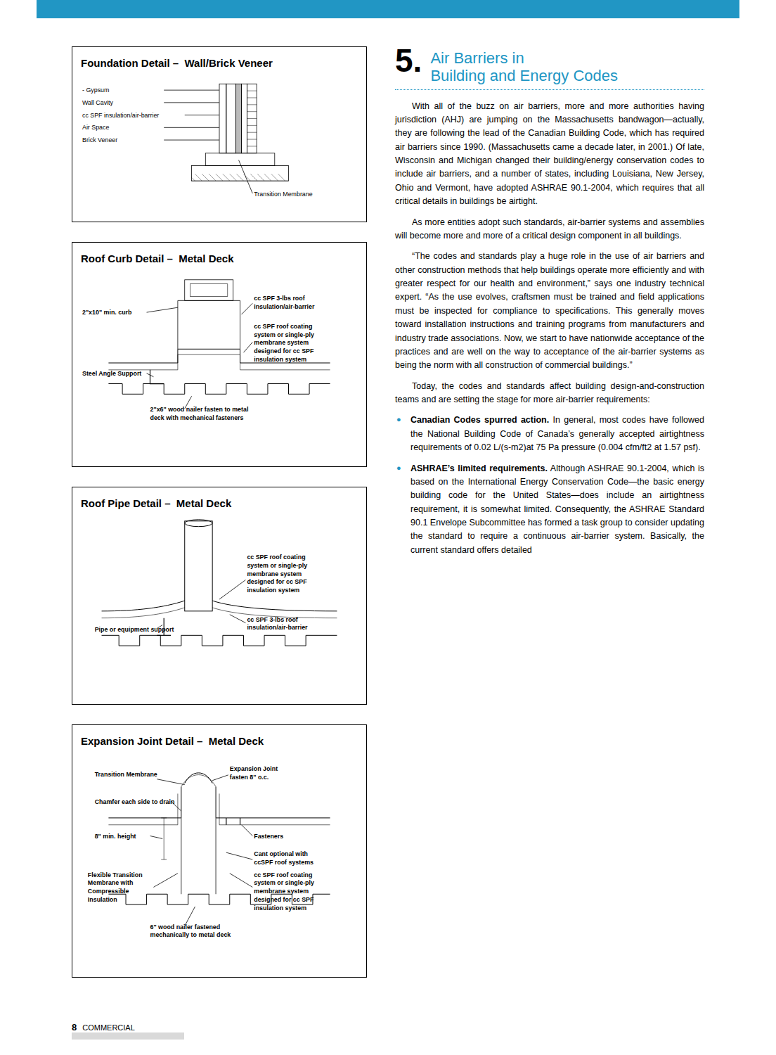Foundation Detail – Wall/Brick Veneer
- Gypsum Wall Cavity cc SPF insulation/air-barrier Air Space Brick Veneer Transition Membrane
Roof Curb Detail – Metal Deck
2"x10" min. curb Steel Angle Support cc SPF 3-lbs roof insulation/air-barrier cc SPF roof coating system or single-ply membrane system designed for cc SPF insulation system 2"x6" wood nailer fasten to metal deck with mechanical fasteners
Roof Pipe Detail – Metal Deck
cc SPF roof coating system or single-ply membrane system designed for cc SPF insulation system cc SPF 3-lbs roof insulation/air-barrier Pipe or equipment support
Expansion Joint Detail – Metal Deck
Transition Membrane Expansion Joint fasten 8" o.c. Chamfer each side to drain 8" min. height Fasteners Cant optional with ccSPF roof systems cc SPF roof coating system or single-ply membrane system designed for cc SPF insulation system Flexible Transition Membrane with Compressible Insulation 6" wood nailer fastened mechanically to metal deck
5.
Air Barriers in
Building and Energy Codes
With all of the buzz on air barriers, more and more authorities having jurisdiction (AHJ) are jumping on the Massachusetts bandwagon—actually, they are following the lead of the Canadian Building Code, which has required air barriers since 1990. (Massachusetts came a decade later, in 2001.) Of late, Wisconsin and Michigan changed their building/energy conservation codes to include air barriers, and a number of states, including Louisiana, New Jersey, Ohio and Vermont, have adopted ASHRAE 90.1-2004, which requires that all critical details in buildings be airtight.
As more entities adopt such standards, air-barrier systems and assemblies will become more and more of a critical design component in all buildings.
“The codes and standards play a huge role in the use of air barriers and other construction methods that help buildings operate more efficiently and with greater respect for our health and environment,” says one industry technical expert. “As the use evolves, craftsmen must be trained and field applications must be inspected for compliance to specifications. This generally moves toward installation instructions and training programs from manufacturers and industry trade associations. Now, we start to have nationwide acceptance of the practices and are well on the way to acceptance of the air-barrier systems as being the norm with all construction of commercial buildings.”
Today, the codes and standards affect building design-and-construction teams and are setting the stage for more air-barrier requirements:
Canadian Codes spurred action. In general, most codes have followed the National Building Code of Canada’s generally accepted airtightness requirements of 0.02 L/(s-m2)at 75 Pa pressure (0.004 cfm/ft2 at 1.57 psf).
ASHRAE’s limited requirements. Although ASHRAE 90.1-2004, which is based on the International Energy Conservation Code—the basic energy building code for the United States—does include an airtightness requirement, it is somewhat limited. Consequently, the ASHRAE Standard 90.1 Envelope Subcommittee has formed a task group to consider updating the standard to require a continuous air-barrier system. Basically, the current standard offers detailed
8 COMMERCIAL